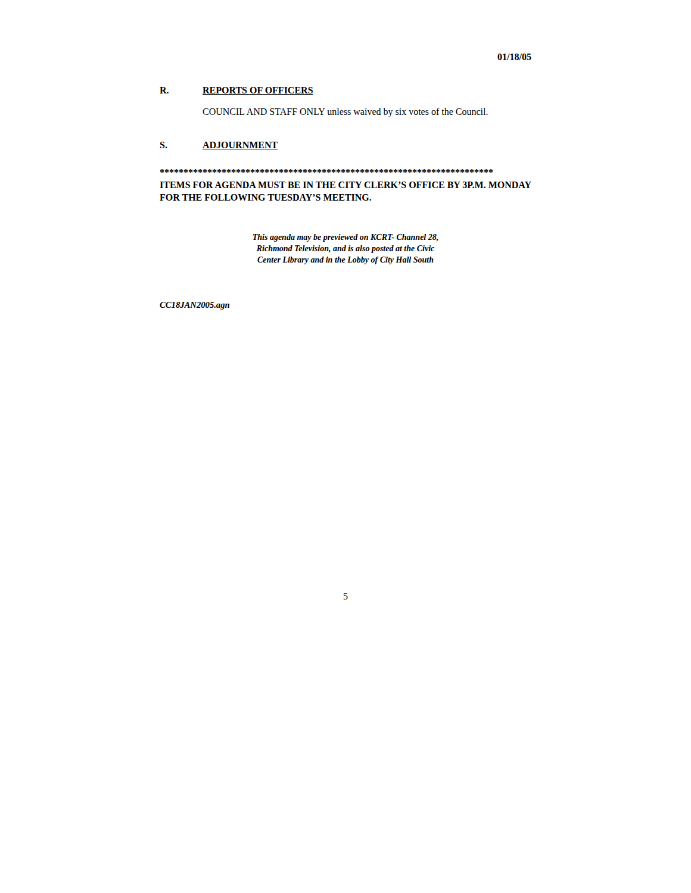01/18/05
R. REPORTS OF OFFICERS
COUNCIL AND STAFF ONLY unless waived by six votes of the Council.
S. ADJOURNMENT
**********************************************************************
ITEMS FOR AGENDA MUST BE IN THE CITY CLERK’S OFFICE BY 3P.M. MONDAY FOR THE FOLLOWING TUESDAY’S MEETING.
This agenda may be previewed on KCRT- Channel 28,
Richmond Television, and is also posted at the Civic
Center Library and in the Lobby of City Hall South
CC18JAN2005.agn
5